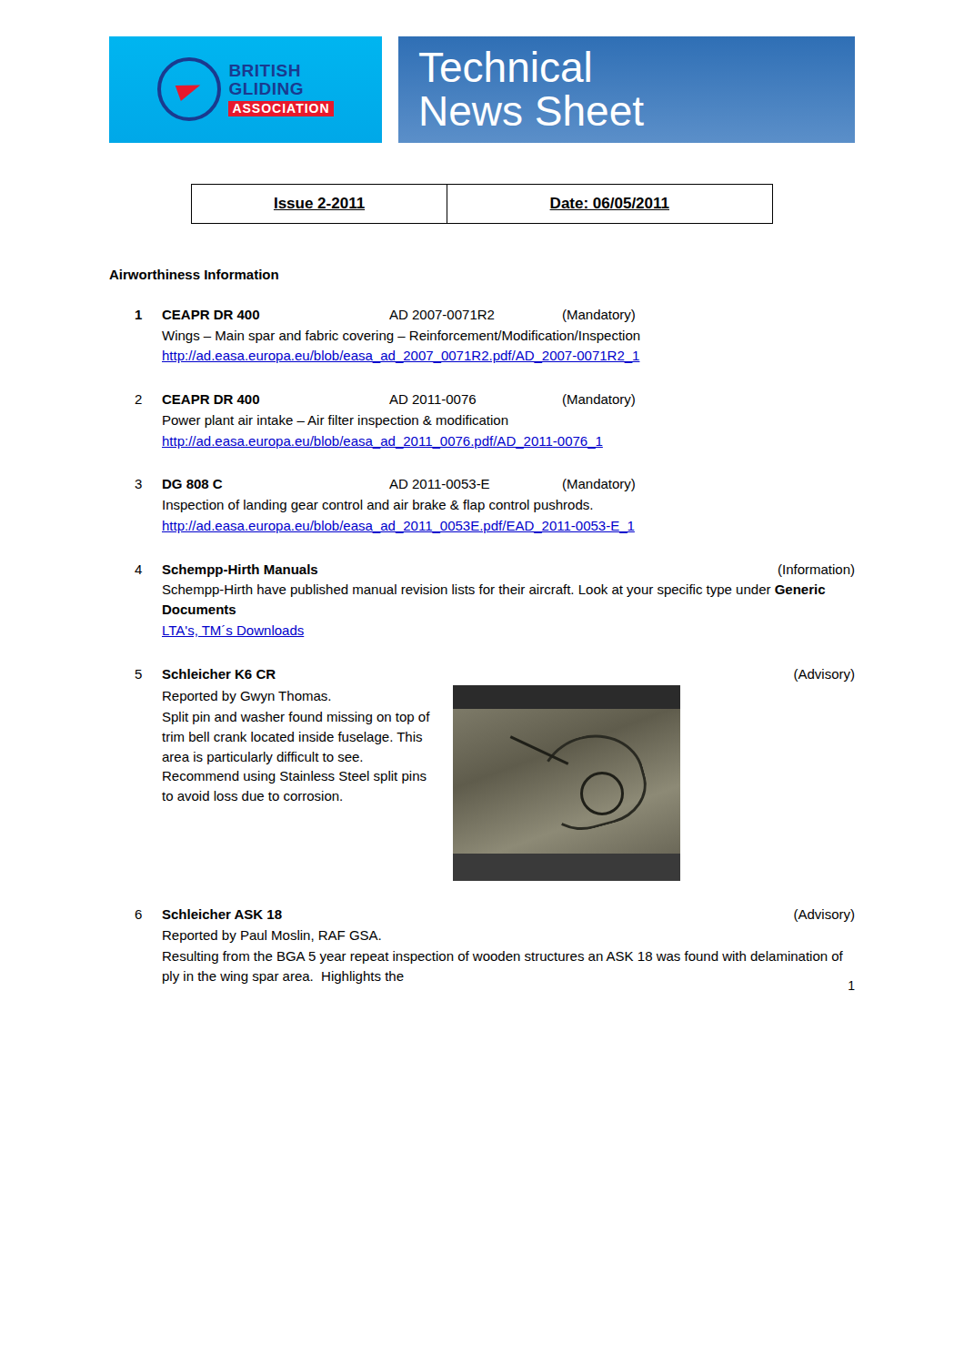BRITISH
GLIDING
ASSOCIATION
Technical News Sheet
| Issue 2-2011 | Date: 06/05/2011 |
Airworthiness Information
1
CEAPR DR 400 AD 2007-0071R2 (Mandatory)
Wings – Main spar and fabric covering – Reinforcement/Modification/Inspection
http://ad.easa.europa.eu/blob/easa_ad_2007_0071R2.pdf/AD_2007-0071R2_1
2
CEAPR DR 400 AD 2011-0076 (Mandatory)
Power plant air intake – Air filter inspection & modification
http://ad.easa.europa.eu/blob/easa_ad_2011_0076.pdf/AD_2011-0076_1
3
DG 808 C AD 2011-0053-E (Mandatory)
Inspection of landing gear control and air brake & flap control pushrods.
http://ad.easa.europa.eu/blob/easa_ad_2011_0053E.pdf/EAD_2011-0053-E_1
4
Schempp-Hirth Manuals (Information)
Schempp-Hirth have published manual revision lists for their aircraft. Look at your specific type under Generic Documents
LTA's, TM´s Downloads
5
Schleicher K6 CR (Advisory)
Reported by Gwyn Thomas.
Split pin and washer found missing on top of trim bell crank located inside fuselage. This area is particularly difficult to see. Recommend using Stainless Steel split pins to avoid loss due to corrosion.
6
Schleicher ASK 18 (Advisory)
Reported by Paul Moslin, RAF GSA.
Resulting from the BGA 5 year repeat inspection of wooden structures an ASK 18 was found with delamination of ply in the wing spar area. Highlights the
1